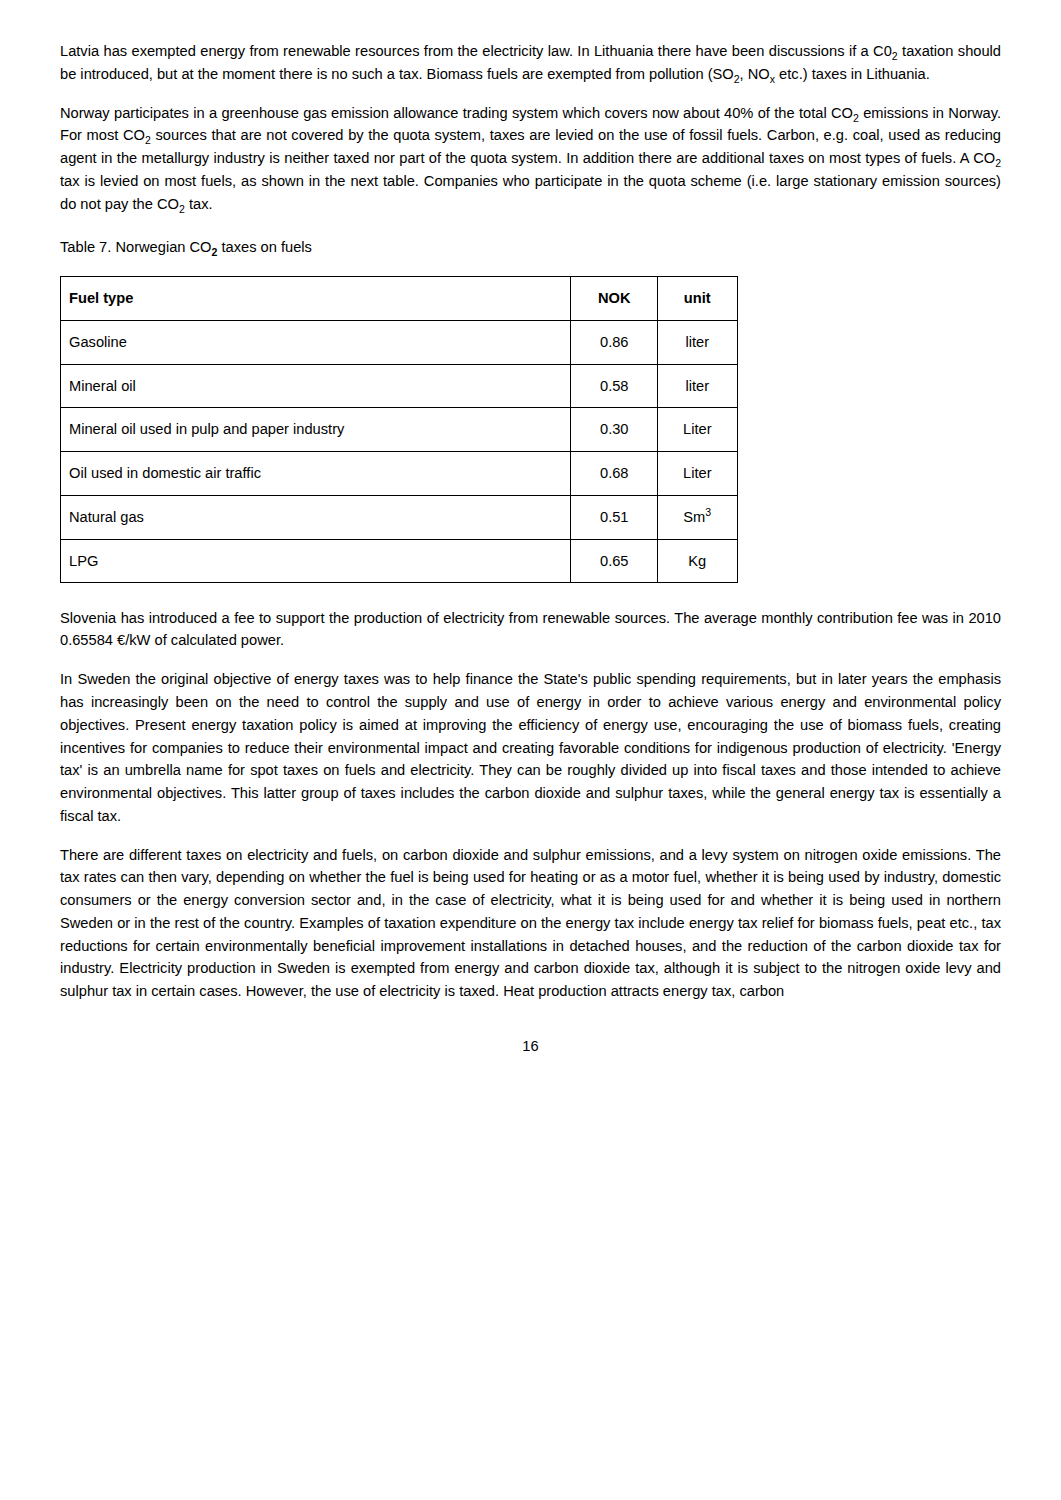Latvia has exempted energy from renewable resources from the electricity law. In Lithuania there have been discussions if a C02 taxation should be introduced, but at the moment there is no such a tax. Biomass fuels are exempted from pollution (SO2, NOx etc.) taxes in Lithuania.
Norway participates in a greenhouse gas emission allowance trading system which covers now about 40% of the total CO2 emissions in Norway. For most CO2 sources that are not covered by the quota system, taxes are levied on the use of fossil fuels. Carbon, e.g. coal, used as reducing agent in the metallurgy industry is neither taxed nor part of the quota system. In addition there are additional taxes on most types of fuels. A CO2 tax is levied on most fuels, as shown in the next table. Companies who participate in the quota scheme (i.e. large stationary emission sources) do not pay the CO2 tax.
Table 7. Norwegian CO2 taxes on fuels
| Fuel type | NOK | unit |
| --- | --- | --- |
| Gasoline | 0.86 | liter |
| Mineral oil | 0.58 | liter |
| Mineral oil used in pulp and paper industry | 0.30 | Liter |
| Oil used in domestic air traffic | 0.68 | Liter |
| Natural gas | 0.51 | Sm 3 |
| LPG | 0.65 | Kg |
Slovenia has introduced a fee to support the production of electricity from renewable sources. The average monthly contribution fee was in 2010 0.65584 €/kW of calculated power.
In Sweden the original objective of energy taxes was to help finance the State's public spending requirements, but in later years the emphasis has increasingly been on the need to control the supply and use of energy in order to achieve various energy and environmental policy objectives. Present energy taxation policy is aimed at improving the efficiency of energy use, encouraging the use of biomass fuels, creating incentives for companies to reduce their environmental impact and creating favorable conditions for indigenous production of electricity. 'Energy tax' is an umbrella name for spot taxes on fuels and electricity. They can be roughly divided up into fiscal taxes and those intended to achieve environmental objectives. This latter group of taxes includes the carbon dioxide and sulphur taxes, while the general energy tax is essentially a fiscal tax.
There are different taxes on electricity and fuels, on carbon dioxide and sulphur emissions, and a levy system on nitrogen oxide emissions. The tax rates can then vary, depending on whether the fuel is being used for heating or as a motor fuel, whether it is being used by industry, domestic consumers or the energy conversion sector and, in the case of electricity, what it is being used for and whether it is being used in northern Sweden or in the rest of the country. Examples of taxation expenditure on the energy tax include energy tax relief for biomass fuels, peat etc., tax reductions for certain environmentally beneficial improvement installations in detached houses, and the reduction of the carbon dioxide tax for industry. Electricity production in Sweden is exempted from energy and carbon dioxide tax, although it is subject to the nitrogen oxide levy and sulphur tax in certain cases. However, the use of electricity is taxed. Heat production attracts energy tax, carbon
16